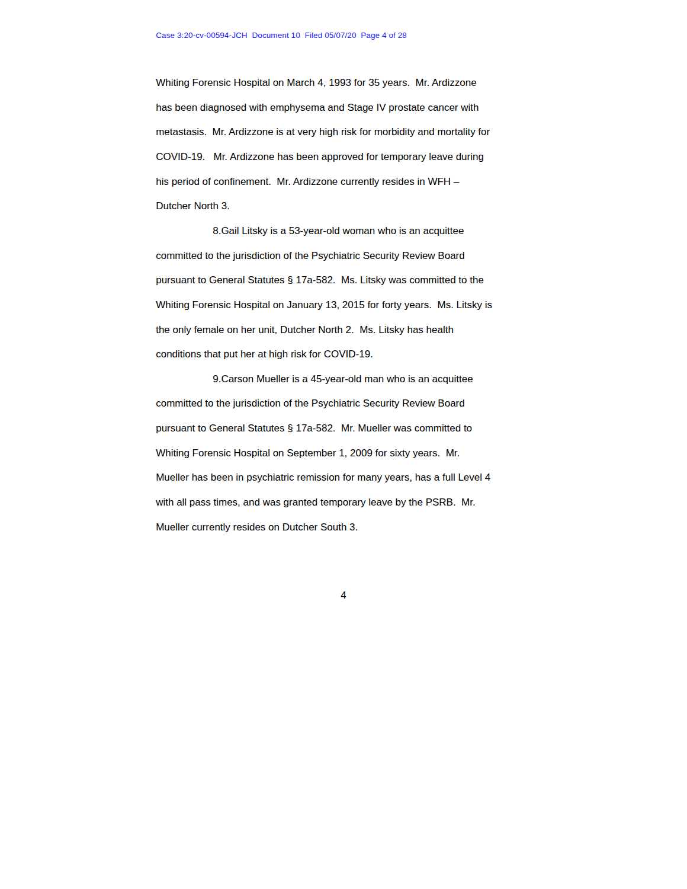Case 3:20-cv-00594-JCH Document 10 Filed 05/07/20 Page 4 of 28
Whiting Forensic Hospital on March 4, 1993 for 35 years. Mr. Ardizzone
has been diagnosed with emphysema and Stage IV prostate cancer with
metastasis. Mr. Ardizzone is at very high risk for morbidity and mortality for
COVID-19. Mr. Ardizzone has been approved for temporary leave during
his period of confinement. Mr. Ardizzone currently resides in WFH –
Dutcher North 3.
8. Gail Litsky is a 53-year-old woman who is an acquittee
committed to the jurisdiction of the Psychiatric Security Review Board
pursuant to General Statutes § 17a-582. Ms. Litsky was committed to the
Whiting Forensic Hospital on January 13, 2015 for forty years. Ms. Litsky is
the only female on her unit, Dutcher North 2. Ms. Litsky has health
conditions that put her at high risk for COVID-19.
9. Carson Mueller is a 45-year-old man who is an acquittee
committed to the jurisdiction of the Psychiatric Security Review Board
pursuant to General Statutes § 17a-582. Mr. Mueller was committed to
Whiting Forensic Hospital on September 1, 2009 for sixty years. Mr.
Mueller has been in psychiatric remission for many years, has a full Level 4
with all pass times, and was granted temporary leave by the PSRB. Mr.
Mueller currently resides on Dutcher South 3.
4